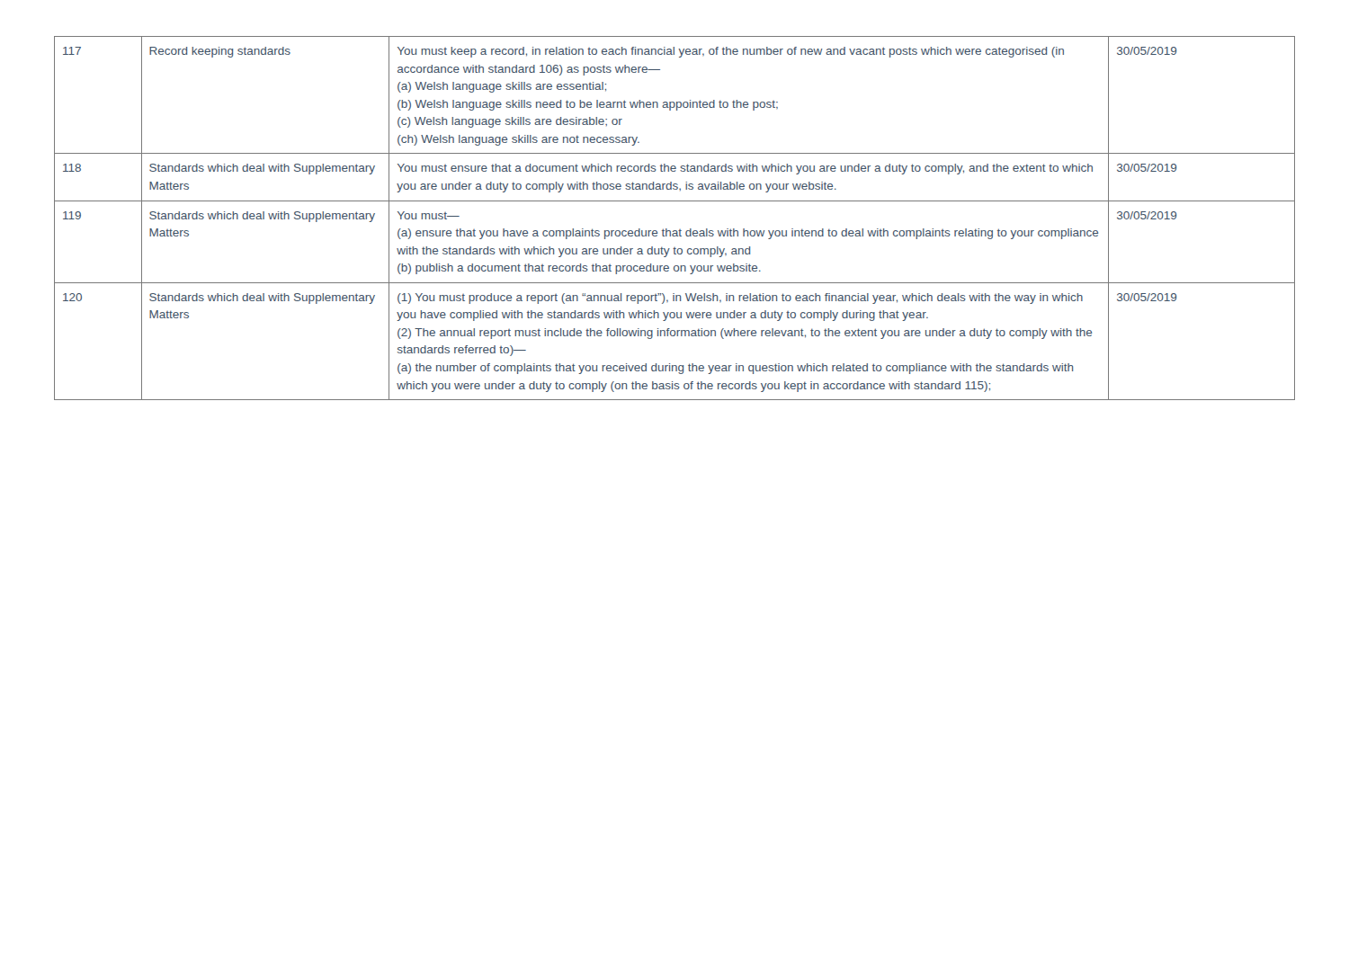| 117 | Record keeping standards | You must keep a record, in relation to each financial year, of the number of new and vacant posts which were categorised (in accordance with standard 106) as posts where— (a) Welsh language skills are essential; (b) Welsh language skills need to be learnt when appointed to the post; (c) Welsh language skills are desirable; or (ch) Welsh language skills are not necessary. | 30/05/2019 |
| 118 | Standards which deal with Supplementary Matters | You must ensure that a document which records the standards with which you are under a duty to comply, and the extent to which you are under a duty to comply with those standards, is available on your website. | 30/05/2019 |
| 119 | Standards which deal with Supplementary Matters | You must— (a) ensure that you have a complaints procedure that deals with how you intend to deal with complaints relating to your compliance with the standards with which you are under a duty to comply, and (b) publish a document that records that procedure on your website. | 30/05/2019 |
| 120 | Standards which deal with Supplementary Matters | (1) You must produce a report (an “annual report”), in Welsh, in relation to each financial year, which deals with the way in which you have complied with the standards with which you were under a duty to comply during that year. (2) The annual report must include the following information (where relevant, to the extent you are under a duty to comply with the standards referred to)— (a) the number of complaints that you received during the year in question which related to compliance with the standards with which you were under a duty to comply (on the basis of the records you kept in accordance with standard 115); | 30/05/2019 |